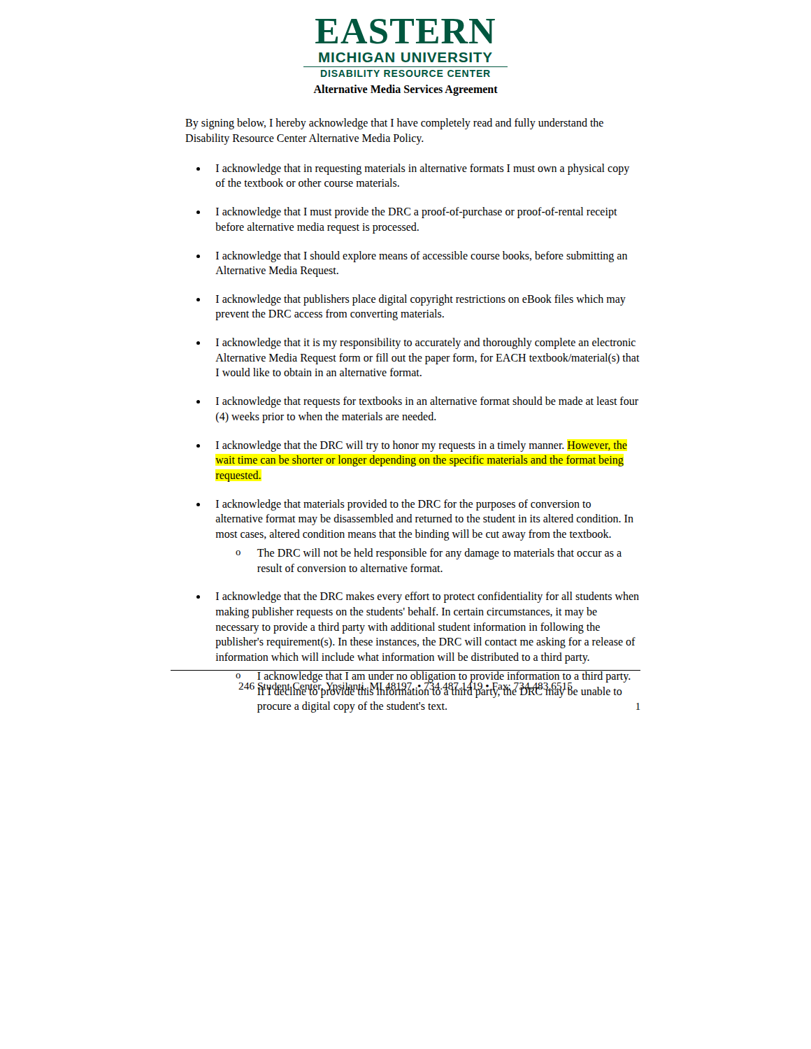EASTERN
MICHIGAN UNIVERSITY
DISABILITY RESOURCE CENTER
Alternative Media Services Agreement
By signing below, I hereby acknowledge that I have completely read and fully understand the Disability Resource Center Alternative Media Policy.
I acknowledge that in requesting materials in alternative formats I must own a physical copy of the textbook or other course materials.
I acknowledge that I must provide the DRC a proof-of-purchase or proof-of-rental receipt before alternative media request is processed.
I acknowledge that I should explore means of accessible course books, before submitting an Alternative Media Request.
I acknowledge that publishers place digital copyright restrictions on eBook files which may prevent the DRC access from converting materials.
I acknowledge that it is my responsibility to accurately and thoroughly complete an electronic Alternative Media Request form or fill out the paper form, for EACH textbook/material(s) that I would like to obtain in an alternative format.
I acknowledge that requests for textbooks in an alternative format should be made at least four (4) weeks prior to when the materials are needed.
I acknowledge that the DRC will try to honor my requests in a timely manner. However, the wait time can be shorter or longer depending on the specific materials and the format being requested.
I acknowledge that materials provided to the DRC for the purposes of conversion to alternative format may be disassembled and returned to the student in its altered condition. In most cases, altered condition means that the binding will be cut away from the textbook.
The DRC will not be held responsible for any damage to materials that occur as a result of conversion to alternative format.
I acknowledge that the DRC makes every effort to protect confidentiality for all students when making publisher requests on the students' behalf. In certain circumstances, it may be necessary to provide a third party with additional student information in following the publisher's requirement(s). In these instances, the DRC will contact me asking for a release of information which will include what information will be distributed to a third party.
I acknowledge that I am under no obligation to provide information to a third party. If I decline to provide this information to a third party, the DRC may be unable to procure a digital copy of the student's text.
246 Student Center, Ypsilanti, MI 48197. • 734.487.1419 • Fax: 734.483.6515
1